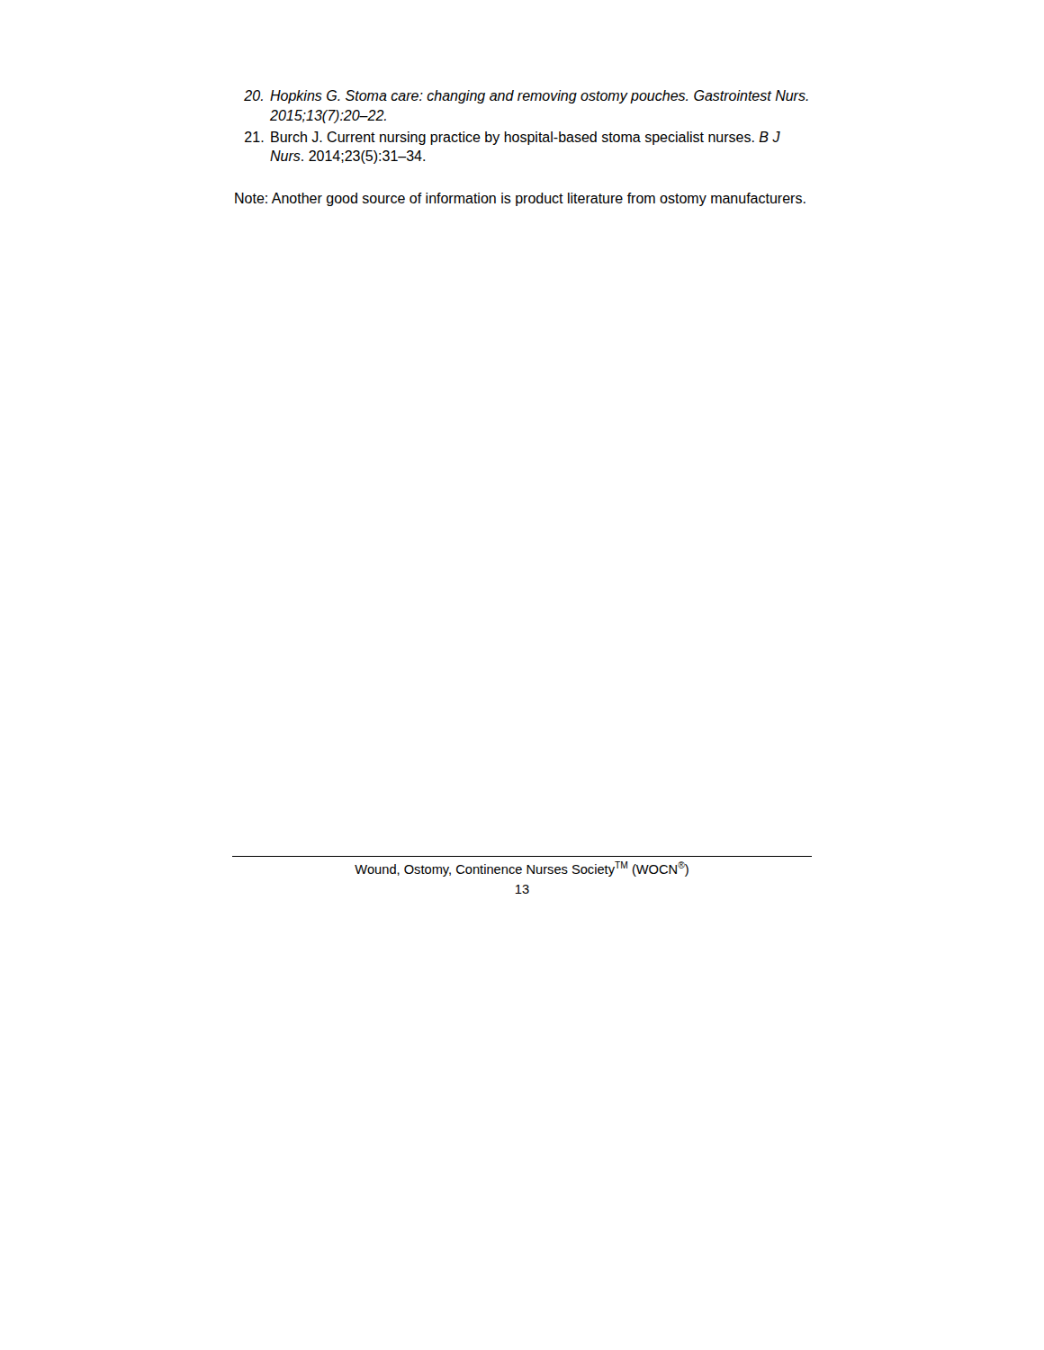20. Hopkins G. Stoma care: changing and removing ostomy pouches. Gastrointest Nurs. 2015;13(7):20–22.
21. Burch J. Current nursing practice by hospital-based stoma specialist nurses. B J Nurs. 2014;23(5):31–34.
Note: Another good source of information is product literature from ostomy manufacturers.
Wound, Ostomy, Continence Nurses SocietyTM (WOCN®) 13